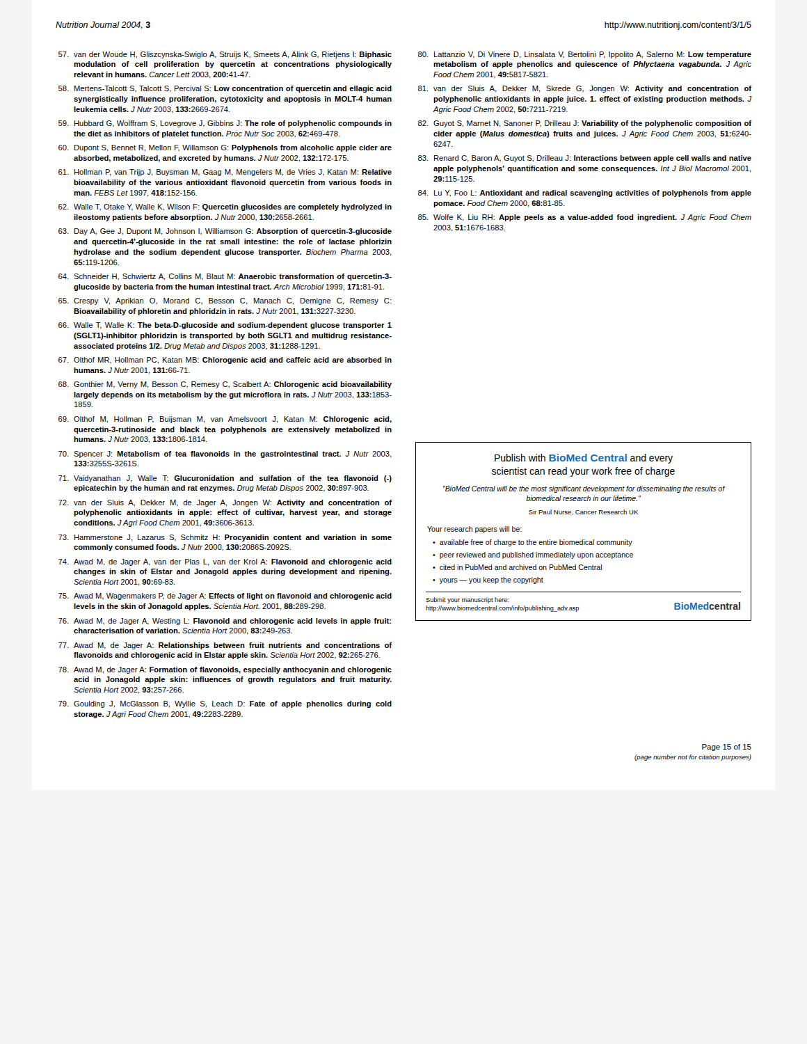Nutrition Journal 2004, 3
http://www.nutritionj.com/content/3/1/5
57. van der Woude H, Gliszcynska-Swiglo A, Struijs K, Smeets A, Alink G, Rietjens I: Biphasic modulation of cell proliferation by quercetin at concentrations physiologically relevant in humans. Cancer Lett 2003, 200: 41-47.
58. Mertens-Talcott S, Talcott S, Percival S: Low concentration of quercetin and ellagic acid synergistically influence proliferation, cytotoxicity and apoptosis in MOLT-4 human leukemia cells. J Nutr 2003, 133: 2669-2674.
59. Hubbard G, Wolffram S, Lovegrove J, Gibbins J: The role of polyphenolic compounds in the diet as inhibitors of platelet function. Proc Nutr Soc 2003, 62: 469-478.
60. Dupont S, Bennet R, Mellon F, Willamson G: Polyphenols from alcoholic apple cider are absorbed, metabolized, and excreted by humans. J Nutr 2002, 132: 172-175.
61. Hollman P, van Trijp J, Buysman M, Gaag M, Mengelers M, de Vries J, Katan M: Relative bioavailability of the various antioxidant flavonoid quercetin from various foods in man. FEBS Let 1997, 418: 152-156.
62. Walle T, Otake Y, Walle K, Wilson F: Quercetin glucosides are completely hydrolyzed in ileostomy patients before absorption. J Nutr 2000, 130: 2658-2661.
63. Day A, Gee J, Dupont M, Johnson I, Williamson G: Absorption of quercetin-3-glucoside and quercetin-4'-glucoside in the rat small intestine: the role of lactase phlorizin hydrolase and the sodium dependent glucose transporter. Biochem Pharma 2003, 65: 119-1206.
64. Schneider H, Schwiertz A, Collins M, Blaut M: Anaerobic transformation of quercetin-3-glucoside by bacteria from the human intestinal tract. Arch Microbiol 1999, 171: 81-91.
65. Crespy V, Aprikian O, Morand C, Besson C, Manach C, Demigne C, Remesy C: Bioavailability of phloretin and phloridzin in rats. J Nutr 2001, 131: 3227-3230.
66. Walle T, Walle K: The beta-D-glucoside and sodium-dependent glucose transporter 1 (SGLT1)-inhibitor phloridzin is transported by both SGLT1 and multidrug resistance-associated proteins 1/2. Drug Metab and Dispos 2003, 31: 1288-1291.
67. Olthof MR, Hollman PC, Katan MB: Chlorogenic acid and caffeic acid are absorbed in humans. J Nutr 2001, 131: 66-71.
68. Gonthier M, Verny M, Besson C, Remesy C, Scalbert A: Chlorogenic acid bioavailability largely depends on its metabolism by the gut microflora in rats. J Nutr 2003, 133: 1853-1859.
69. Olthof M, Hollman P, Buijsman M, van Amelsvoort J, Katan M: Chlorogenic acid, quercetin-3-rutinoside and black tea polyphenols are extensively metabolized in humans. J Nutr 2003, 133: 1806-1814.
70. Spencer J: Metabolism of tea flavonoids in the gastrointestinal tract. J Nutr 2003, 133: 3255S-3261S.
71. Vaidyanathan J, Walle T: Glucuronidation and sulfation of the tea flavonoid (-) epicatechin by the human and rat enzymes. Drug Metab Dispos 2002, 30: 897-903.
72. van der Sluis A, Dekker M, de Jager A, Jongen W: Activity and concentration of polyphenolic antioxidants in apple: effect of cultivar, harvest year, and storage conditions. J Agri Food Chem 2001, 49: 3606-3613.
73. Hammerstone J, Lazarus S, Schmitz H: Procyanidin content and variation in some commonly consumed foods. J Nutr 2000, 130: 2086S-2092S.
74. Awad M, de Jager A, van der Plas L, van der Krol A: Flavonoid and chlorogenic acid changes in skin of Elstar and Jonagold apples during development and ripening. Scientia Hort 2001, 90: 69-83.
75. Awad M, Wagenmakers P, de Jager A: Effects of light on flavonoid and chlorogenic acid levels in the skin of Jonagold apples. Scientia Hort. 2001, 88: 289-298.
76. Awad M, de Jager A, Westing L: Flavonoid and chlorogenic acid levels in apple fruit: characterisation of variation. Scientia Hort 2000, 83: 249-263.
77. Awad M, de Jager A: Relationships between fruit nutrients and concentrations of flavonoids and chlorogenic acid in Elstar apple skin. Scientia Hort 2002, 92: 265-276.
78. Awad M, de Jager A: Formation of flavonoids, especially anthocyanin and chlorogenic acid in Jonagold apple skin: influences of growth regulators and fruit maturity. Scientia Hort 2002, 93: 257-266.
79. Goulding J, McGlasson B, Wyllie S, Leach D: Fate of apple phenolics during cold storage. J Agri Food Chem 2001, 49: 2283-2289.
80. Lattanzio V, Di Vinere D, Linsalata V, Bertolini P, Ippolito A, Salerno M: Low temperature metabolism of apple phenolics and quiescence of Phlyctaena vagabunda. J Agric Food Chem 2001, 49: 5817-5821.
81. van der Sluis A, Dekker M, Skrede G, Jongen W: Activity and concentration of polyphenolic antioxidants in apple juice. 1. effect of existing production methods. J Agric Food Chem 2002, 50: 7211-7219.
82. Guyot S, Marnet N, Sanoner P, Drilleau J: Variability of the polyphenolic composition of cider apple (Malus domestica) fruits and juices. J Agric Food Chem 2003, 51: 6240-6247.
83. Renard C, Baron A, Guyot S, Drilleau J: Interactions between apple cell walls and native apple polyphenols' quantification and some consequences. Int J Biol Macromol 2001, 29: 115-125.
84. Lu Y, Foo L: Antioxidant and radical scavenging activities of polyphenols from apple pomace. Food Chem 2000, 68: 81-85.
85. Wolfe K, Liu RH: Apple peels as a value-added food ingredient. J Agric Food Chem 2003, 51: 1676-1683.
Publish with BioMed Central and every
scientist can read your work free of charge
"BioMed Central will be the most significant development for disseminating the results of biomedical research in our lifetime."
Sir Paul Nurse, Cancer Research UK
Your research papers will be:
available free of charge to the entire biomedical community
peer reviewed and published immediately upon acceptance
cited in PubMed and archived on PubMed Central
yours — you keep the copyright
Submit your manuscript here:
http://www.biomedcentral.com/info/publishing_adv.asp
BioMed central
Page 15 of 15
(page number not for citation purposes)